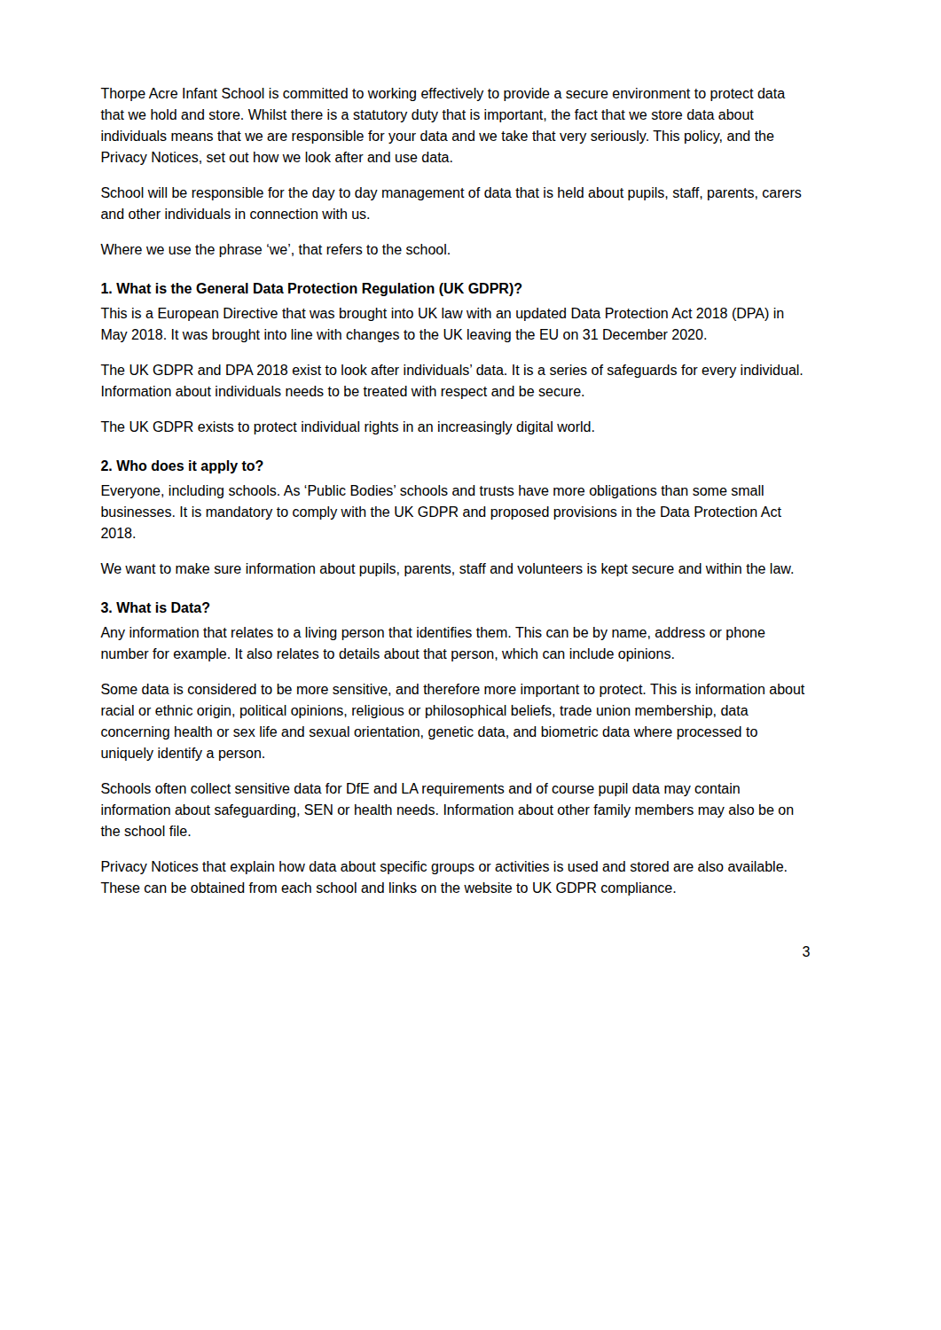Thorpe Acre Infant School is committed to working effectively to provide a secure environment to protect data that we hold and store. Whilst there is a statutory duty that is important, the fact that we store data about individuals means that we are responsible for your data and we take that very seriously. This policy, and the Privacy Notices, set out how we look after and use data.
School will be responsible for the day to day management of data that is held about pupils, staff, parents, carers and other individuals in connection with us.
Where we use the phrase ‘we’, that refers to the school.
1. What is the General Data Protection Regulation (UK GDPR)?
This is a European Directive that was brought into UK law with an updated Data Protection Act 2018 (DPA) in May 2018. It was brought into line with changes to the UK leaving the EU on 31 December 2020.
The UK GDPR and DPA 2018 exist to look after individuals’ data. It is a series of safeguards for every individual. Information about individuals needs to be treated with respect and be secure.
The UK GDPR exists to protect individual rights in an increasingly digital world.
2. Who does it apply to?
Everyone, including schools. As ‘Public Bodies’ schools and trusts have more obligations than some small businesses. It is mandatory to comply with the UK GDPR and proposed provisions in the Data Protection Act 2018.
We want to make sure information about pupils, parents, staff and volunteers is kept secure and within the law.
3. What is Data?
Any information that relates to a living person that identifies them. This can be by name, address or phone number for example. It also relates to details about that person, which can include opinions.
Some data is considered to be more sensitive, and therefore more important to protect. This is information about racial or ethnic origin, political opinions, religious or philosophical beliefs, trade union membership, data concerning health or sex life and sexual orientation, genetic data, and biometric data where processed to uniquely identify a person.
Schools often collect sensitive data for DfE and LA requirements and of course pupil data may contain information about safeguarding, SEN or health needs. Information about other family members may also be on the school file.
Privacy Notices that explain how data about specific groups or activities is used and stored are also available. These can be obtained from each school and links on the website to UK GDPR compliance.
3